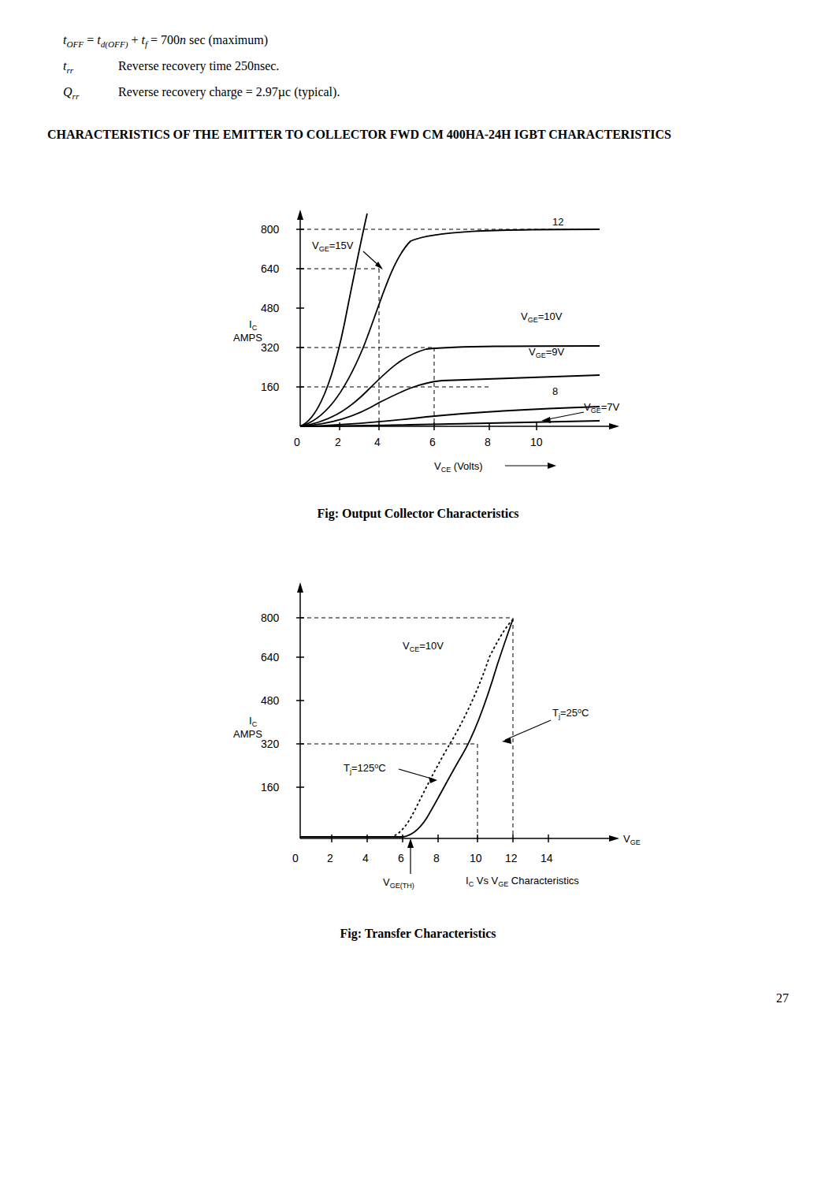tOFF = td(OFF) + tf = 700n sec (maximum)
trr Reverse recovery time 250nsec.
Qrr Reverse recovery charge = 2.97µc (typical).
CHARACTERISTICS OF THE EMITTER TO COLLECTOR FWD CM 400HA-24H IGBT CHARACTERISTICS
800 640 480 320 160 IC AMPS 0 2 4 6 8 10 VCE (Volts) VGE=15V 12 VGE=10V VGE=9V 8 VGE=7V
Fig: Output Collector Characteristics
800 640 480 320 160 IC AMPS 0 2 4 6 8 10 12 14 VGE VCE=10V Tj=25oC Tj=125oC VGE(TH) IC Vs VGE Characteristics
Fig: Transfer Characteristics
27